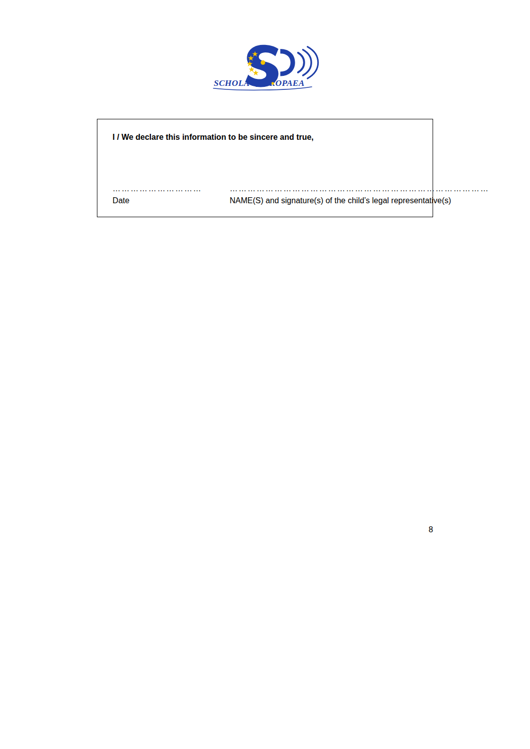SCHOLA UROPAEA E
I / We declare this information to be sincere and true,
…………………………
Date
……………………………………………………………………………
NAME(S) and signature(s) of the child’s legal representative(s)
8